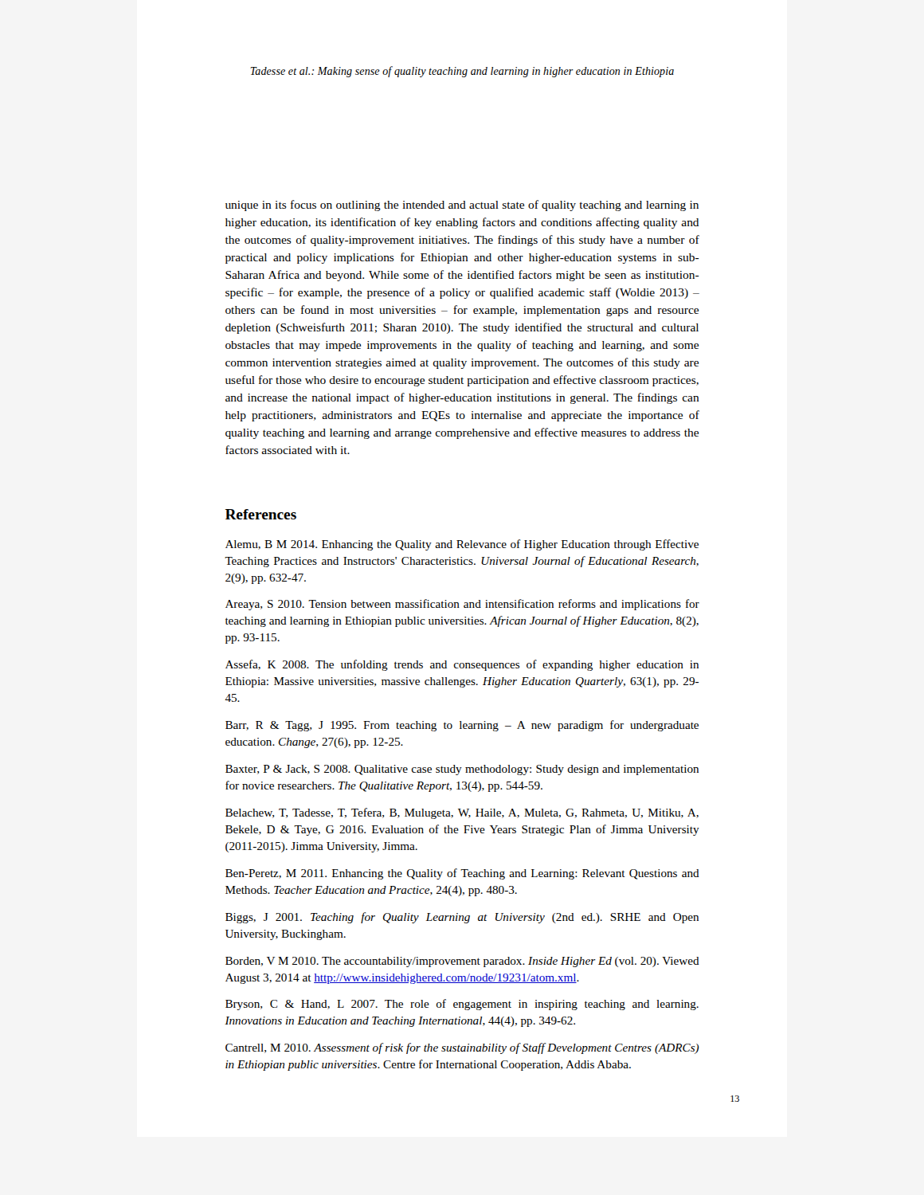Tadesse et al.: Making sense of quality teaching and learning in higher education in Ethiopia
unique in its focus on outlining the intended and actual state of quality teaching and learning in higher education, its identification of key enabling factors and conditions affecting quality and the outcomes of quality-improvement initiatives. The findings of this study have a number of practical and policy implications for Ethiopian and other higher-education systems in sub-Saharan Africa and beyond. While some of the identified factors might be seen as institution-specific – for example, the presence of a policy or qualified academic staff (Woldie 2013) –others can be found in most universities – for example, implementation gaps and resource depletion (Schweisfurth 2011; Sharan 2010). The study identified the structural and cultural obstacles that may impede improvements in the quality of teaching and learning, and some common intervention strategies aimed at quality improvement. The outcomes of this study are useful for those who desire to encourage student participation and effective classroom practices, and increase the national impact of higher-education institutions in general. The findings can help practitioners, administrators and EQEs to internalise and appreciate the importance of quality teaching and learning and arrange comprehensive and effective measures to address the factors associated with it.
References
Alemu, B M 2014. Enhancing the Quality and Relevance of Higher Education through Effective Teaching Practices and Instructors' Characteristics. Universal Journal of Educational Research, 2(9), pp. 632-47.
Areaya, S 2010. Tension between massification and intensification reforms and implications for teaching and learning in Ethiopian public universities. African Journal of Higher Education, 8(2), pp. 93-115.
Assefa, K 2008. The unfolding trends and consequences of expanding higher education in Ethiopia: Massive universities, massive challenges. Higher Education Quarterly, 63(1), pp. 29-45.
Barr, R & Tagg, J 1995. From teaching to learning – A new paradigm for undergraduate education. Change, 27(6), pp. 12-25.
Baxter, P & Jack, S 2008. Qualitative case study methodology: Study design and implementation for novice researchers. The Qualitative Report, 13(4), pp. 544-59.
Belachew, T, Tadesse, T, Tefera, B, Mulugeta, W, Haile, A, Muleta, G, Rahmeta, U, Mitiku, A, Bekele, D & Taye, G 2016. Evaluation of the Five Years Strategic Plan of Jimma University (2011-2015). Jimma University, Jimma.
Ben-Peretz, M 2011. Enhancing the Quality of Teaching and Learning: Relevant Questions and Methods. Teacher Education and Practice, 24(4), pp. 480-3.
Biggs, J 2001. Teaching for Quality Learning at University (2nd ed.). SRHE and Open University, Buckingham.
Borden, V M 2010. The accountability/improvement paradox. Inside Higher Ed (vol. 20). Viewed August 3, 2014 at http://www.insidehighered.com/node/19231/atom.xml.
Bryson, C & Hand, L 2007. The role of engagement in inspiring teaching and learning. Innovations in Education and Teaching International, 44(4), pp. 349-62.
Cantrell, M 2010. Assessment of risk for the sustainability of Staff Development Centres (ADRCs) in Ethiopian public universities. Centre for International Cooperation, Addis Ababa.
13